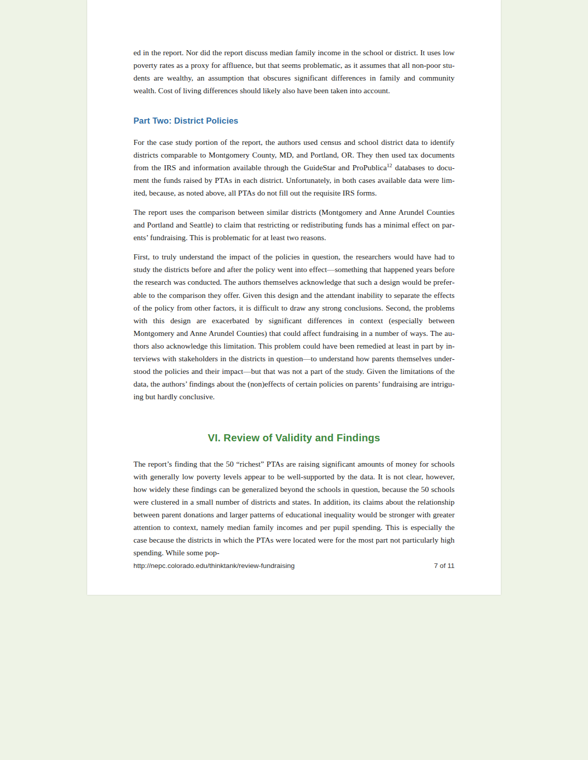ed in the report. Nor did the report discuss median family income in the school or district. It uses low poverty rates as a proxy for affluence, but that seems problematic, as it assumes that all non-poor students are wealthy, an assumption that obscures significant differences in family and community wealth. Cost of living differences should likely also have been taken into account.
Part Two: District Policies
For the case study portion of the report, the authors used census and school district data to identify districts comparable to Montgomery County, MD, and Portland, OR. They then used tax documents from the IRS and information available through the GuideStar and ProPublica12 databases to document the funds raised by PTAs in each district. Unfortunately, in both cases available data were limited, because, as noted above, all PTAs do not fill out the requisite IRS forms.
The report uses the comparison between similar districts (Montgomery and Anne Arundel Counties and Portland and Seattle) to claim that restricting or redistributing funds has a minimal effect on parents’ fundraising. This is problematic for at least two reasons.
First, to truly understand the impact of the policies in question, the researchers would have had to study the districts before and after the policy went into effect—something that happened years before the research was conducted. The authors themselves acknowledge that such a design would be preferable to the comparison they offer. Given this design and the attendant inability to separate the effects of the policy from other factors, it is difficult to draw any strong conclusions. Second, the problems with this design are exacerbated by significant differences in context (especially between Montgomery and Anne Arundel Counties) that could affect fundraising in a number of ways. The authors also acknowledge this limitation. This problem could have been remedied at least in part by interviews with stakeholders in the districts in question—to understand how parents themselves understood the policies and their impact—but that was not a part of the study. Given the limitations of the data, the authors’ findings about the (non)effects of certain policies on parents’ fundraising are intriguing but hardly conclusive.
VI. Review of Validity and Findings
The report’s finding that the 50 “richest” PTAs are raising significant amounts of money for schools with generally low poverty levels appear to be well-supported by the data. It is not clear, however, how widely these findings can be generalized beyond the schools in question, because the 50 schools were clustered in a small number of districts and states. In addition, its claims about the relationship between parent donations and larger patterns of educational inequality would be stronger with greater attention to context, namely median family incomes and per pupil spending. This is especially the case because the districts in which the PTAs were located were for the most part not particularly high spending. While some pop-
http://nepc.colorado.edu/thinktank/review-fundraising 7 of 11